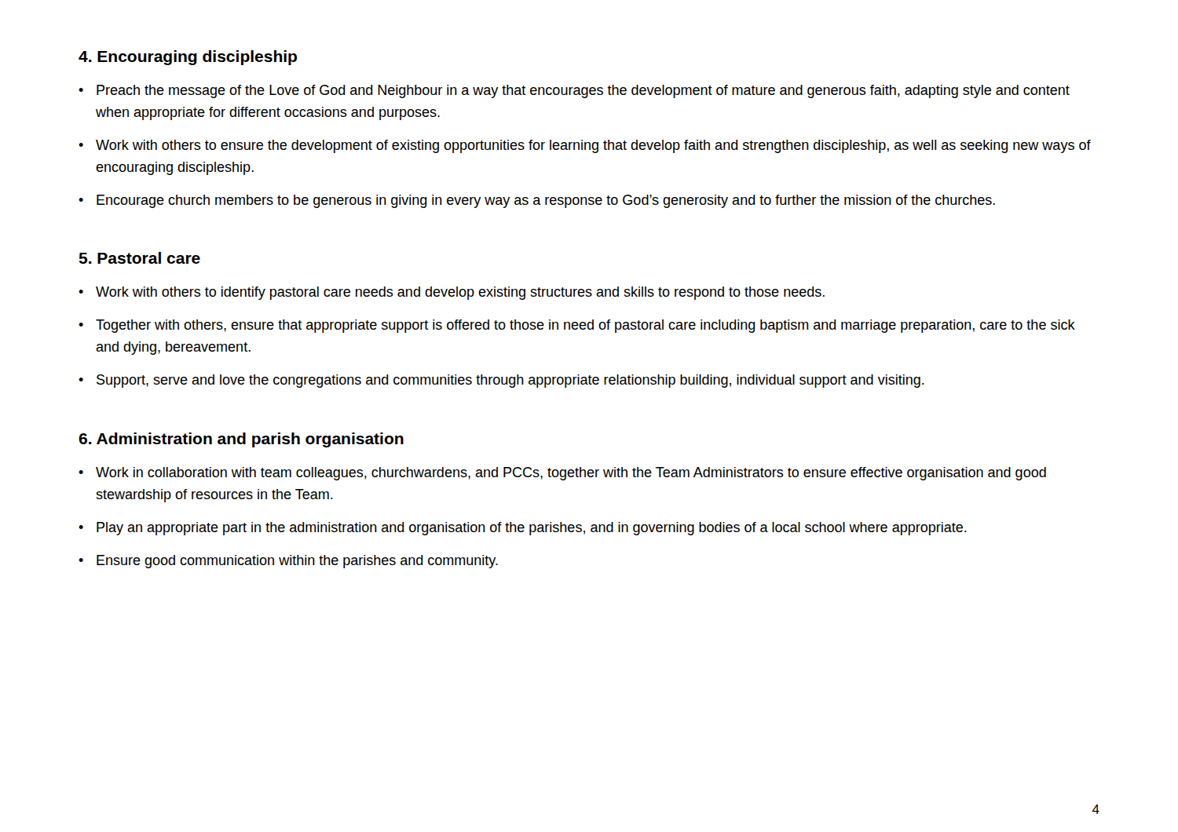4. Encouraging discipleship
Preach the message of the Love of God and Neighbour in a way that encourages the development of mature and generous faith, adapting style and content when appropriate for different occasions and purposes.
Work with others to ensure the development of existing opportunities for learning that develop faith and strengthen discipleship, as well as seeking new ways of encouraging discipleship.
Encourage church members to be generous in giving in every way as a response to God’s generosity and to further the mission of the churches.
5. Pastoral care
Work with others to identify pastoral care needs and develop existing structures and skills to respond to those needs.
Together with others, ensure that appropriate support is offered to those in need of pastoral care including baptism and marriage preparation, care to the sick and dying, bereavement.
Support, serve and love the congregations and communities through appropriate relationship building, individual support and visiting.
6. Administration and parish organisation
Work in collaboration with team colleagues, churchwardens, and PCCs, together with the Team Administrators to ensure effective organisation and good stewardship of resources in the Team.
Play an appropriate part in the administration and organisation of the parishes, and in governing bodies of a local school where appropriate.
Ensure good communication within the parishes and community.
4